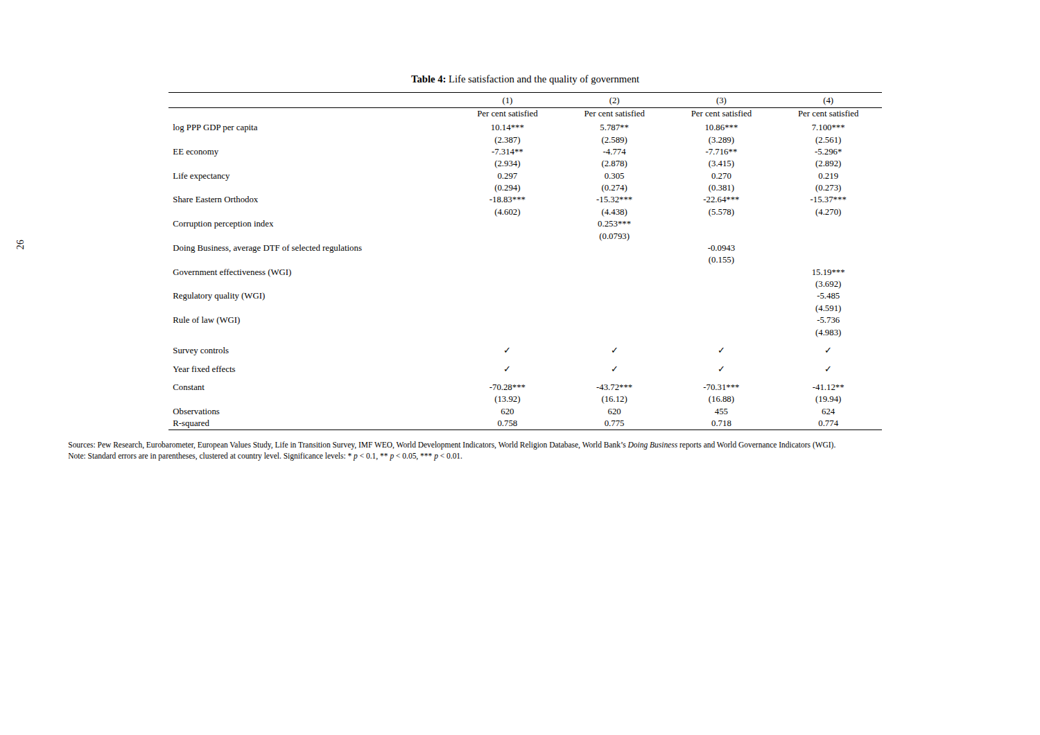26
Table 4: Life satisfaction and the quality of government
| | (1) | (2) | (3) | (4) |
| --- | --- | --- | --- | --- |
| | Per cent satisfied | Per cent satisfied | Per cent satisfied | Per cent satisfied |
| log PPP GDP per capita | 10.14*** | 5.787** | 10.86*** | 7.100*** |
| | (2.387) | (2.589) | (3.289) | (2.561) |
| EE economy | -7.314** | -4.774 | -7.716** | -5.296* |
| | (2.934) | (2.878) | (3.415) | (2.892) |
| Life expectancy | 0.297 | 0.305 | 0.270 | 0.219 |
| | (0.294) | (0.274) | (0.381) | (0.273) |
| Share Eastern Orthodox | -18.83*** | -15.32*** | -22.64*** | -15.37*** |
| | (4.602) | (4.438) | (5.578) | (4.270) |
| Corruption perception index | | 0.253*** | | |
| | | (0.0793) | | |
| Doing Business, average DTF of selected regulations | | | -0.0943 | |
| | | | (0.155) | |
| Government effectiveness (WGI) | | | | 15.19*** |
| | | | | (3.692) |
| Regulatory quality (WGI) | | | | -5.485 |
| | | | | (4.591) |
| Rule of law (WGI) | | | | -5.736 |
| | | | | (4.983) |
| Survey controls | ✓ | ✓ | ✓ | ✓ |
| Year fixed effects | ✓ | ✓ | ✓ | ✓ |
| Constant | -70.28*** | -43.72*** | -70.31*** | -41.12** |
| | (13.92) | (16.12) | (16.88) | (19.94) |
| Observations | 620 | 620 | 455 | 624 |
| R-squared | 0.758 | 0.775 | 0.718 | 0.774 |
Sources: Pew Research, Eurobarometer, European Values Study, Life in Transition Survey, IMF WEO, World Development Indicators, World Religion Database, World Bank’s Doing Business reports and World Governance Indicators (WGI).
Note: Standard errors are in parentheses, clustered at country level. Significance levels: * p < 0.1, ** p < 0.05, *** p < 0.01.